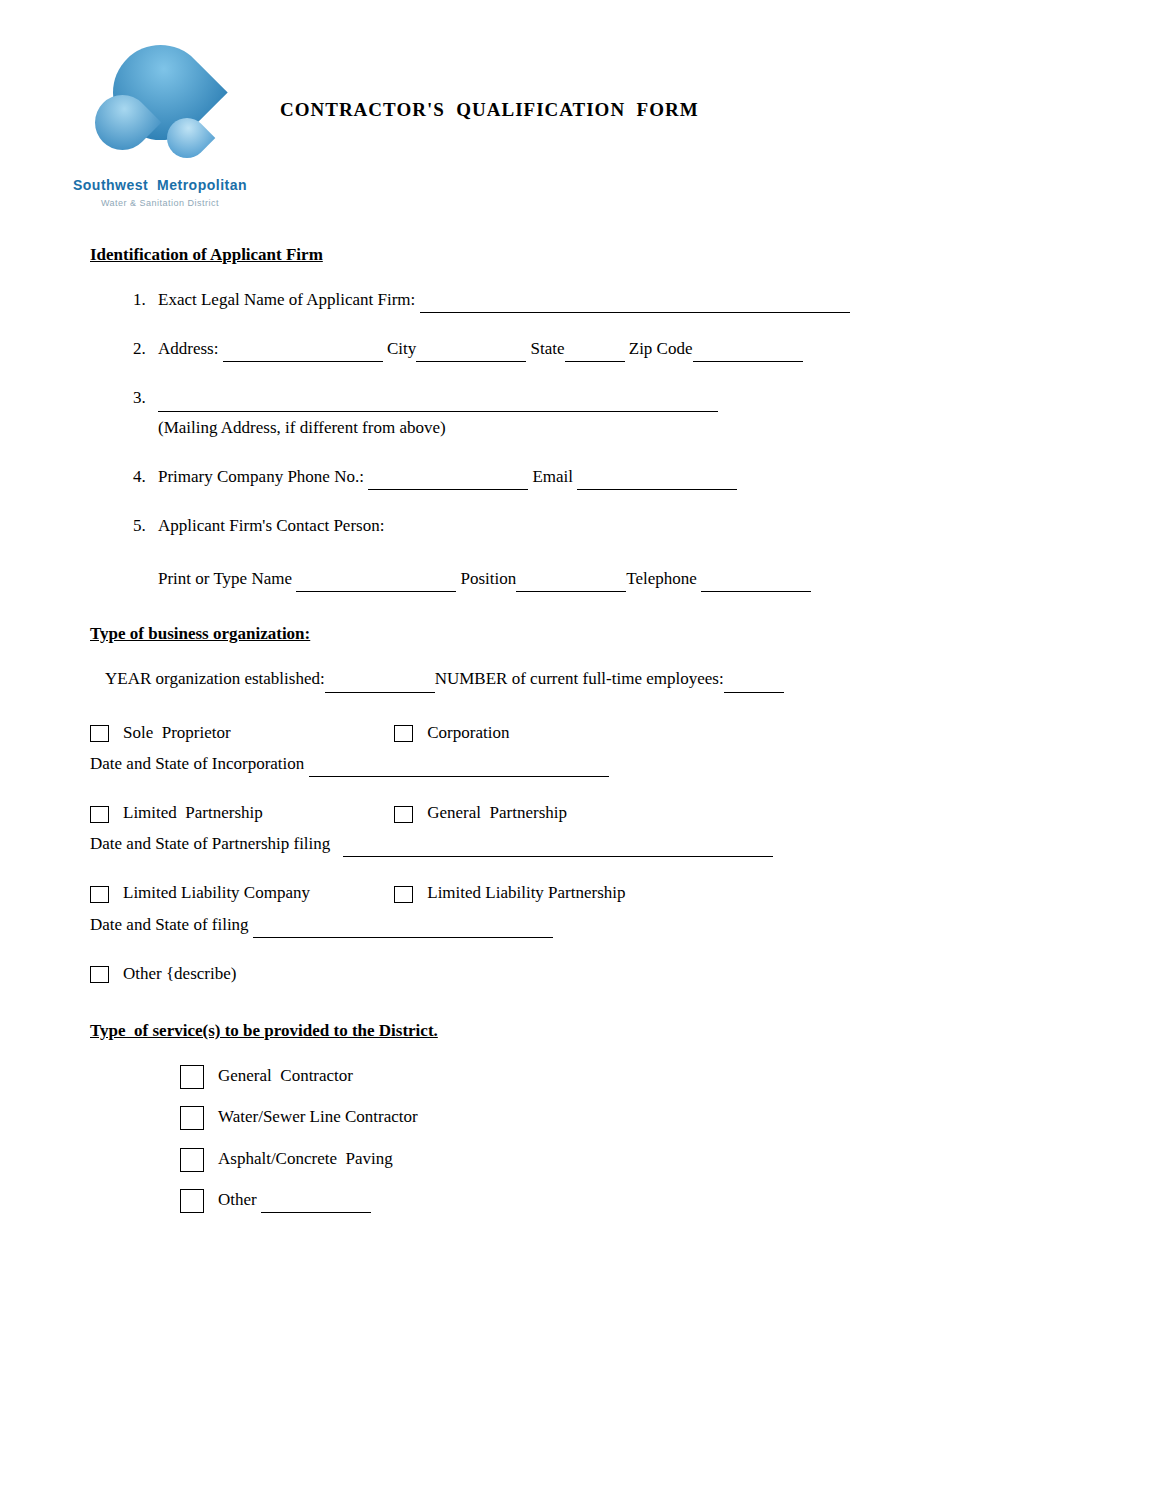Southwest Metropolitan
Water & Sanitation District
CONTRACTOR'S QUALIFICATION FORM
Identification of Applicant Firm
Exact Legal Name of Applicant Firm:
Address: City State Zip Code
(Mailing Address, if different from above)
Primary Company Phone No.: Email
Applicant Firm's Contact Person:
Print or Type Name Position Telephone
Type of business organization:
YEAR organization established: NUMBER of current full-time employees:
Sole Proprietor Corporation
Date and State of Incorporation
Limited Partnership General Partnership
Date and State of Partnership filing
Limited Liability Company Limited Liability Partnership
Date and State of filing
Other {describe)
Type of service(s) to be provided to the District.
General Contractor
Water/Sewer Line Contractor
Asphalt/Concrete Paving
Other